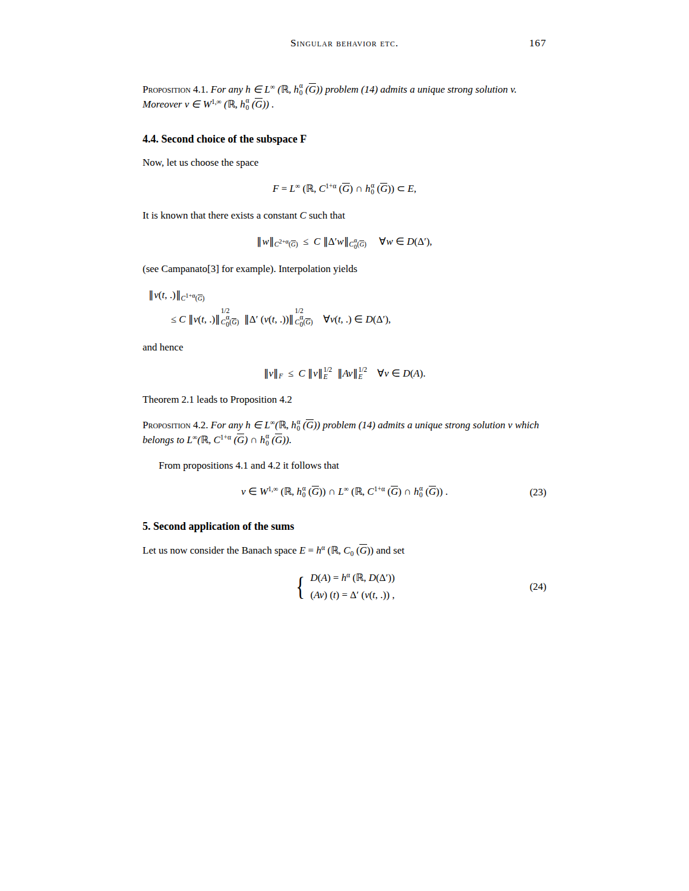Singular behavior etc. 167
Proposition 4.1. For any h ∈ L∞ (ℝ, hα 0 (G)) problem (14) admits a unique strong solution v. Moreover v ∈ W1,∞ (ℝ, hα 0 (G)) .
4.4. Second choice of the subspace F
Now, let us choose the space
F = L∞ (ℝ, C1+α (G) ∩ hα 0 (G)) ⊂ E,
It is known that there exists a constant C such that
∥w∥C2+α(G) ≤ C ∥Δ′w∥Cα 0(G) ∀w ∈ D(Δ′),
(see Campanato[3] for example). Interpolation yields
∥v(t, .)∥C1+α(G)
≤ C ∥v(t, .)∥1/2 Cα 0(G) ∥Δ′ (v(t, .))∥1/2 Cα 0(G) ∀v(t, .) ∈ D(Δ′),
and hence
∥v∥F ≤ C ∥v∥1/2 E ∥Av∥1/2 E ∀v ∈ D(A).
Theorem 2.1 leads to Proposition 4.2
Proposition 4.2. For any h ∈ L∞(ℝ, hα 0 (G)) problem (14) admits a unique strong solution v which belongs to L∞(ℝ, C1+α (G) ∩ hα 0 (G)).
From propositions 4.1 and 4.2 it follows that
v ∈ W1,∞ (ℝ, hα 0 (G)) ∩ L∞ (ℝ, C1+α (G) ∩ hα 0 (G)) . (23)
5. Second application of the sums
Let us now consider the Banach space E = hα (ℝ, C0 (G)) and set
{
D(A) = hα (ℝ, D(Δ′))
(Av) (t) = Δ′ (v(t, .)) ,
(24)